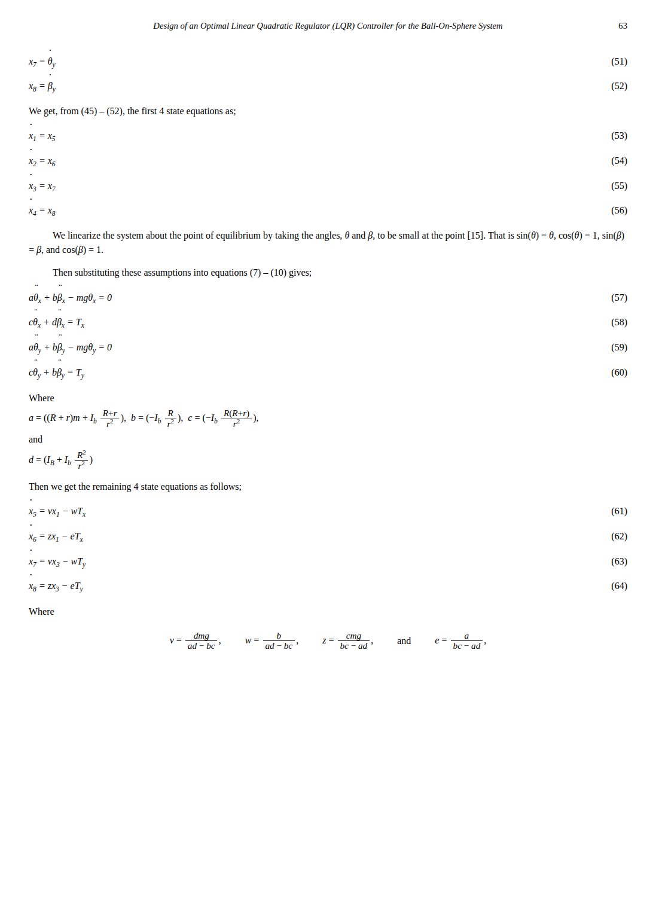Design of an Optimal Linear Quadratic Regulator (LQR) Controller for the Ball-On-Sphere System 63
x7 = θy (51)
x8 = βy (52)
We get, from (45) – (52), the first 4 state equations as;
x1 = x5 (53)
x2 = x6 (54)
x3 = x7 (55)
x4 = x8 (56)
We linearize the system about the point of equilibrium by taking the angles, θ and β, to be small at the point [15]. That is sin(θ) = θ, cos(θ) = 1, sin(β) = β, and cos(β) = 1.
Then substituting these assumptions into equations (7) – (10) gives;
aθx + bβx − mgθx = 0 (57)
cθx + dβx = Tx (58)
aθy + bβy − mgθy = 0 (59)
cθy + bβy = Ty (60)
Where
a = ((R + r)m + Ib R+r r2), b = (−Ib Rr2), c = (−Ib R(R+r) r2),
and
d = (IB + Ib R2 r2)
Then we get the remaining 4 state equations as follows;
x5 = vx1 − wTx (61)
x6 = zx1 − eTx (62)
x7 = vx3 − wTy (63)
x8 = zx3 − eTy (64)
Where
v = dmg ad − bc, w = bad − bc, z = cmg bc − ad, and e = abc − ad,